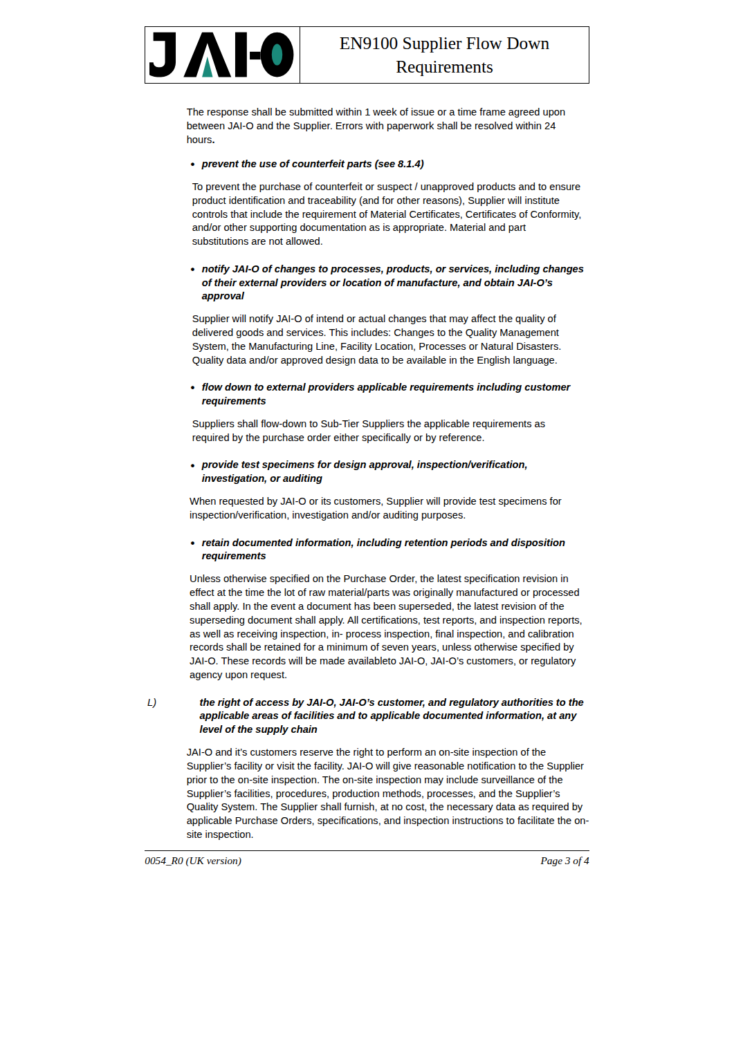EN9100 Supplier Flow Down Requirements
The response shall be submitted within 1 week of issue or a time frame agreed upon between JAI-O and the Supplier. Errors with paperwork shall be resolved within 24 hours.
prevent the use of counterfeit parts (see 8.1.4)
To prevent the purchase of counterfeit or suspect / unapproved products and to ensure product identification and traceability (and for other reasons), Supplier will institute controls that include the requirement of Material Certificates, Certificates of Conformity, and/or other supporting documentation as is appropriate. Material and part substitutions are not allowed.
notify JAI-O of changes to processes, products, or services, including changes of their external providers or location of manufacture, and obtain JAI-O’s approval
Supplier will notify JAI-O of intend or actual changes that may affect the quality of delivered goods and services. This includes: Changes to the Quality Management System, the Manufacturing Line, Facility Location, Processes or Natural Disasters. Quality data and/or approved design data to be available in the English language.
flow down to external providers applicable requirements including customer requirements
Suppliers shall flow-down to Sub-Tier Suppliers the applicable requirements as required by the purchase order either specifically or by reference.
provide test specimens for design approval, inspection/verification, investigation, or auditing
When requested by JAI-O or its customers, Supplier will provide test specimens for inspection/verification, investigation and/or auditing purposes.
retain documented information, including retention periods and disposition requirements
Unless otherwise specified on the Purchase Order, the latest specification revision in effect at the time the lot of raw material/parts was originally manufactured or processed shall apply. In the event a document has been superseded, the latest revision of the superseding document shall apply. All certifications, test reports, and inspection reports, as well as receiving inspection, in- process inspection, final inspection, and calibration records shall be retained for a minimum of seven years, unless otherwise specified by JAI-O. These records will be made availableto JAI-O, JAI-O’s customers, or regulatory agency upon request.
L)
the right of access by JAI-O, JAI-O’s customer, and regulatory authorities to the applicable areas of facilities and to applicable documented information, at any level of the supply chain
JAI-O and it’s customers reserve the right to perform an on-site inspection of the Supplier’s facility or visit the facility. JAI-O will give reasonable notification to the Supplier prior to the on-site inspection. The on-site inspection may include surveillance of the Supplier’s facilities, procedures, production methods, processes, and the Supplier’s Quality System. The Supplier shall furnish, at no cost, the necessary data as required by applicable Purchase Orders, specifications, and inspection instructions to facilitate the on-site inspection.
0054_R0 (UK version) Page 3 of 4